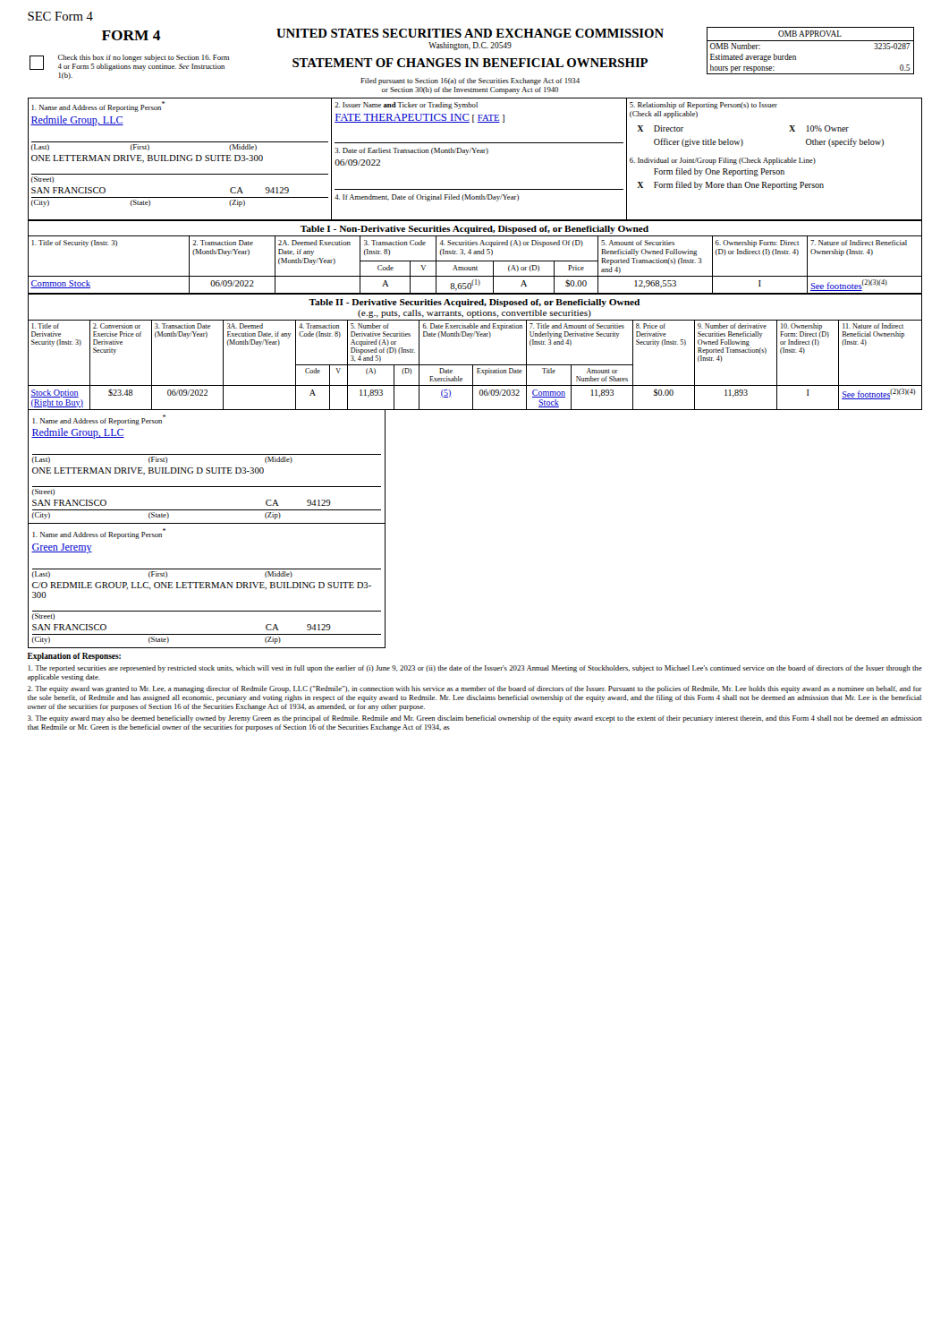SEC Form 4
| FORM 4 / / Check this box if no longer subject to Section 16. Form 4 or Form 5 obligations may continue. See Instruction 1(b). / | UNITED STATES SECURITIES AND EXCHANGE COMMISSION Washington, D.C. 20549 STATEMENT OF CHANGES IN BENEFICIAL OWNERSHIP Filed pursuant to Section 16(a) of the Securities Exchange Act of 1934 or Section 30(h) of the Investment Company Act of 1940 | OMB APPROVAL / OMB Number: / 3235-0287 / / Estimated average burden / / hours per response: / 0.5 / |
| 1. Name and Address of Reporting Person * Redmile Group, LLC (Last) (First) (Middle) ONE LETTERMAN DRIVE, BUILDING D SUITE D3-300 (Street) / SAN FRANCISCO / CA / 94129 / (City) (State) (Zip) | 2. Issuer Name and Ticker or Trading Symbol FATE THERAPEUTICS INC [ FATE ] 3. Date of Earliest Transaction (Month/Day/Year) 06/09/2022 4. If Amendment, Date of Original Filed (Month/Day/Year) | 5. Relationship of Reporting Person(s) to Issuer (Check all applicable) / X / Director / X / 10% Owner / / / Officer (give title below) / / Other (specify below) / 6. Individual or Joint/Group Filing (Check Applicable Line) / / Form filed by One Reporting Person / / X / Form filed by More than One Reporting Person / |
| Table I - Non-Derivative Securities Acquired, Disposed of, or Beneficially Owned |
| 1. Title of Security (Instr. 3) | 2. Transaction Date (Month/Day/Year) | 2A. Deemed Execution Date, if any (Month/Day/Year) | 3. Transaction Code (Instr. 8) | 4. Securities Acquired (A) or Disposed Of (D) (Instr. 3, 4 and 5) | 5. Amount of Securities Beneficially Owned Following Reported Transaction(s) (Instr. 3 and 4) | 6. Ownership Form: Direct (D) or Indirect (I) (Instr. 4) | 7. Nature of Indirect Beneficial Ownership (Instr. 4) |
| Code | V | Amount | (A) or (D) | Price |
| Common Stock | 06/09/2022 | | A | | 8,650 (1) | A | $0.00 | 12,968,553 | I | See footnotes (2)(3)(4) |
| Table II - Derivative Securities Acquired, Disposed of, or Beneficially Owned (e.g., puts, calls, warrants, options, convertible securities) |
| 1. Title of Derivative Security (Instr. 3) | 2. Conversion or Exercise Price of Derivative Security | 3. Transaction Date (Month/Day/Year) | 3A. Deemed Execution Date, if any (Month/Day/Year) | 4. Transaction Code (Instr. 8) | 5. Number of Derivative Securities Acquired (A) or Disposed of (D) (Instr. 3, 4 and 5) | 6. Date Exercisable and Expiration Date (Month/Day/Year) | 7. Title and Amount of Securities Underlying Derivative Security (Instr. 3 and 4) | 8. Price of Derivative Security (Instr. 5) | 9. Number of derivative Securities Beneficially Owned Following Reported Transaction(s) (Instr. 4) | 10. Ownership Form: Direct (D) or Indirect (I) (Instr. 4) | 11. Nature of Indirect Beneficial Ownership (Instr. 4) |
| Code | V | (A) | (D) | Date Exercisable | Expiration Date | Title | Amount or Number of Shares |
| Stock Option (Right to Buy) | $23.48 | 06/09/2022 | | A | | 11,893 | | (5) | 06/09/2032 | Common Stock | 11,893 | $0.00 | 11,893 | I | See footnotes (2)(3)(4) |
| 1. Name and Address of Reporting Person * Redmile Group, LLC (Last) (First) (Middle) ONE LETTERMAN DRIVE, BUILDING D SUITE D3-300 (Street) / SAN FRANCISCO / CA / 94129 / (City) (State) (Zip) | |
| 1. Name and Address of Reporting Person * Green Jeremy (Last) (First) (Middle) C/O REDMILE GROUP, LLC, ONE LETTERMAN DRIVE, BUILDING D SUITE D3-300 (Street) / SAN FRANCISCO / CA / 94129 / (City) (State) (Zip) | |
Explanation of Responses:
1. The reported securities are represented by restricted stock units, which will vest in full upon the earlier of (i) June 9, 2023 or (ii) the date of the Issuer's 2023 Annual Meeting of Stockholders, subject to Michael Lee's continued service on the board of directors of the Issuer through the applicable vesting date.
2. The equity award was granted to Mr. Lee, a managing director of Redmile Group, LLC ("Redmile"), in connection with his service as a member of the board of directors of the Issuer. Pursuant to the policies of Redmile, Mr. Lee holds this equity award as a nominee on behalf, and for the sole benefit, of Redmile and has assigned all economic, pecuniary and voting rights in respect of the equity award to Redmile. Mr. Lee disclaims beneficial ownership of the equity award, and the filing of this Form 4 shall not be deemed an admission that Mr. Lee is the beneficial owner of the securities for purposes of Section 16 of the Securities Exchange Act of 1934, as amended, or for any other purpose.
3. The equity award may also be deemed beneficially owned by Jeremy Green as the principal of Redmile. Redmile and Mr. Green disclaim beneficial ownership of the equity award except to the extent of their pecuniary interest therein, and this Form 4 shall not be deemed an admission that Redmile or Mr. Green is the beneficial owner of the securities for purposes of Section 16 of the Securities Exchange Act of 1934, as